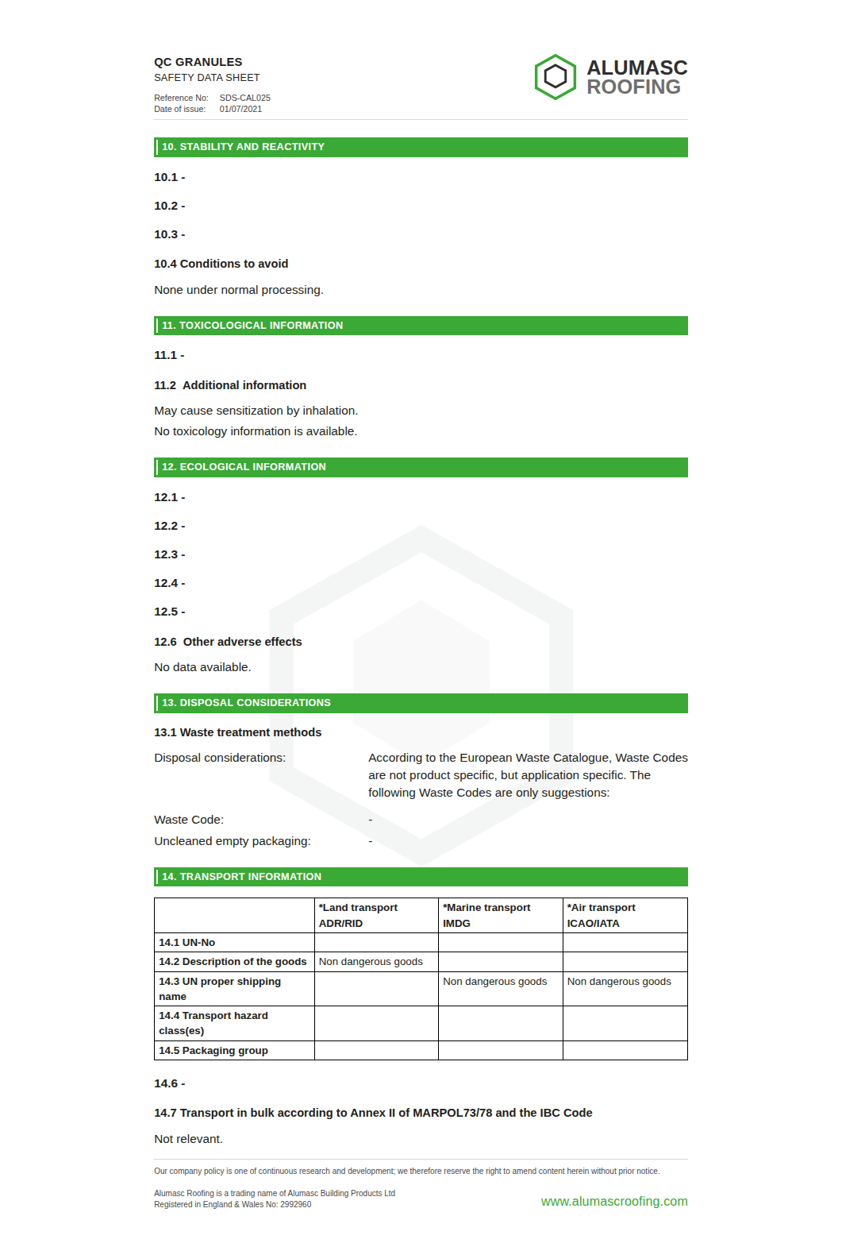QC GRANULES
SAFETY DATA SHEET
| Reference No: | SDS-CAL025 |
| Date of issue: | 01/07/2021 |
ALUMASC
ROOFING
10. STABILITY AND REACTIVITY
10.1 -
10.2 -
10.3 -
10.4 Conditions to avoid
None under normal processing.
11. TOXICOLOGICAL INFORMATION
11.1 -
11.2 Additional information
May cause sensitization by inhalation.
No toxicology information is available.
12. ECOLOGICAL INFORMATION
12.1 -
12.2 -
12.3 -
12.4 -
12.5 -
12.6 Other adverse effects
No data available.
13. DISPOSAL CONSIDERATIONS
13.1 Waste treatment methods
Disposal considerations:
According to the European Waste Catalogue, Waste Codes are not product specific, but application specific. The following Waste Codes are only suggestions:
Waste Code:
-
Uncleaned empty packaging:
-
14. TRANSPORT INFORMATION
| | *Land transport ADR/RID | *Marine transport IMDG | *Air transport ICAO/IATA |
| --- | --- | --- | --- |
| 14.1 UN-No | | | |
| 14.2 Description of the goods | Non dangerous goods | | |
| 14.3 UN proper shipping name | | Non dangerous goods | Non dangerous goods |
| 14.4 Transport hazard class(es) | | | |
| 14.5 Packaging group | | | |
14.6 -
14.7 Transport in bulk according to Annex II of MARPOL73/78 and the IBC Code
Not relevant.
Our company policy is one of continuous research and development; we therefore reserve the right to amend content herein without prior notice.
Alumasc Roofing is a trading name of Alumasc Building Products Ltd
Registered in England & Wales No: 2992960
www.alumascroofing.com